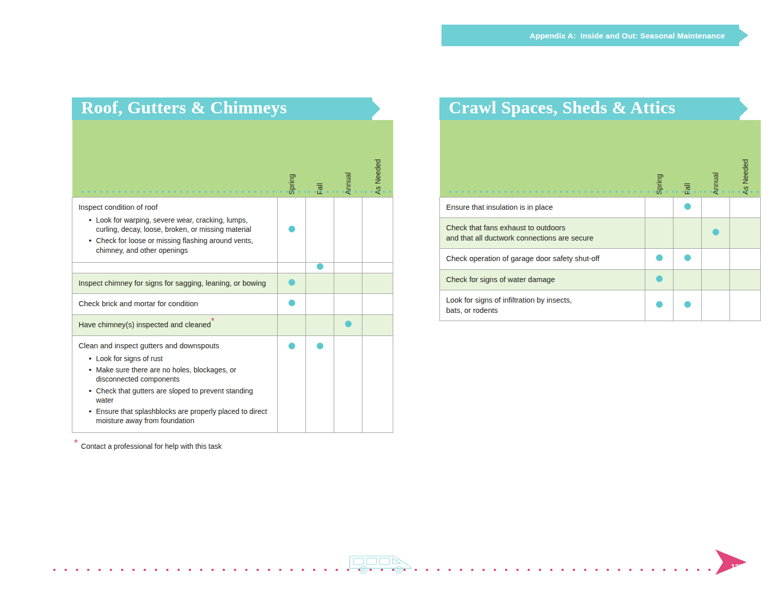Appendix A: Inside and Out: Seasonal Maintenance
Roof, Gutters & Chimneys
| | Spring | Fall | Annual | As Needed |
| --- | --- | --- | --- | --- |
| Inspect condition of roof Look for warping, severe wear, cracking, lumps, curling, decay, loose, broken, or missing material Check for loose or missing flashing around vents, chimney, and other openings | | | | |
| Inspect chimney for signs for sagging, leaning, or bowing | | | | |
| Check brick and mortar for condition | | | | |
| Have chimney(s) inspected and cleaned * | | | | |
| Clean and inspect gutters and downspouts Look for signs of rust Make sure there are no holes, blockages, or disconnected components Check that gutters are sloped to prevent standing water Ensure that splashblocks are properly placed to direct moisture away from foundation | | | | |
*Contact a professional for help with this task
Crawl Spaces, Sheds & Attics
| | Spring | Fall | Annual | As Needed |
| --- | --- | --- | --- | --- |
| Ensure that insulation is in place | | | | |
| Check that fans exhaust to outdoors and that all ductwork connections are secure | | | | |
| Check operation of garage door safety shut-off | | | | |
| Check for signs of water damage | | | | |
| Look for signs of infiltration by insects, bats, or rodents | | | | |
123